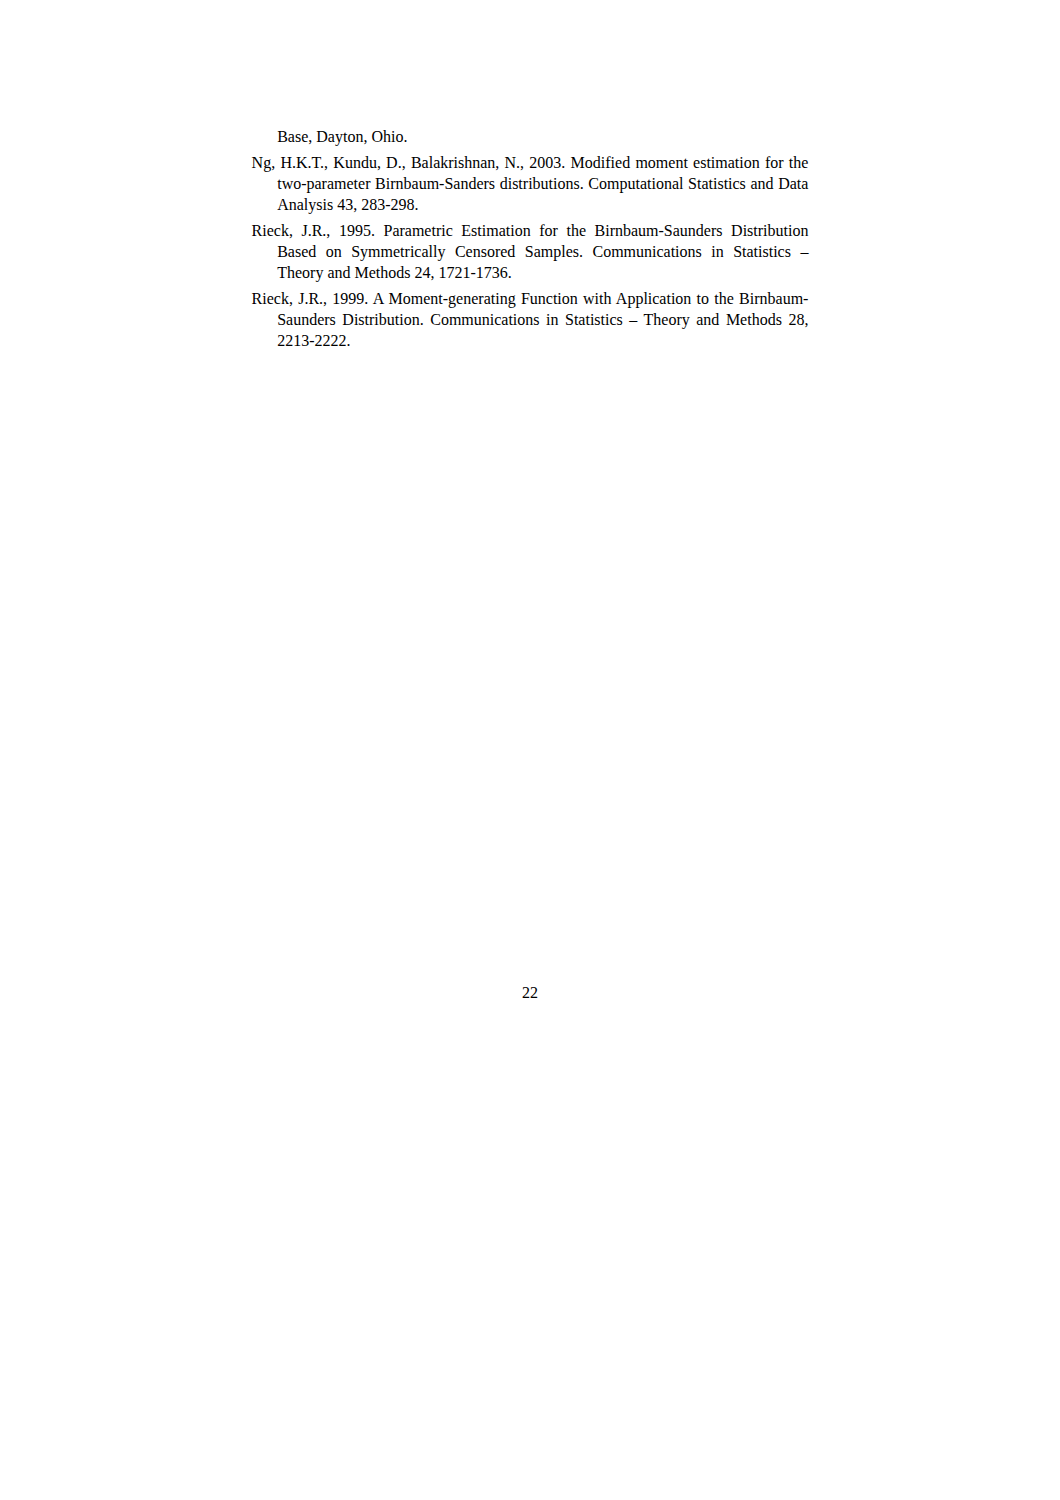Base, Dayton, Ohio.
Ng, H.K.T., Kundu, D., Balakrishnan, N., 2003. Modified moment estimation for the two-parameter Birnbaum-Sanders distributions. Computational Statistics and Data Analysis 43, 283-298.
Rieck, J.R., 1995. Parametric Estimation for the Birnbaum-Saunders Distribution Based on Symmetrically Censored Samples. Communications in Statistics – Theory and Methods 24, 1721-1736.
Rieck, J.R., 1999. A Moment-generating Function with Application to the Birnbaum-Saunders Distribution. Communications in Statistics – Theory and Methods 28, 2213-2222.
22